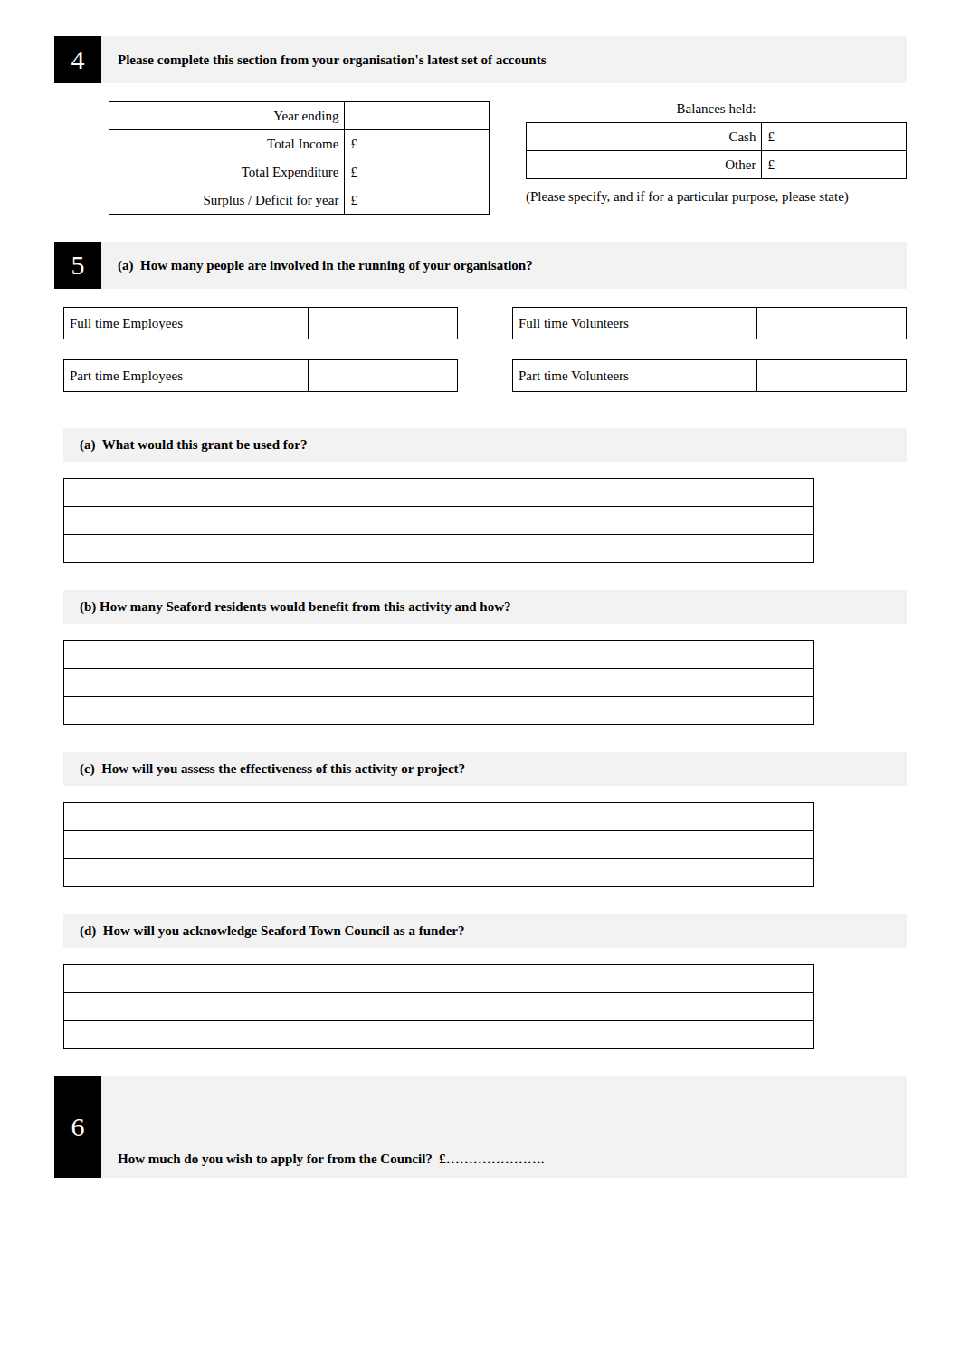4
Please complete this section from your organisation's latest set of accounts
| Year ending | |
| Total Income | £ |
| Total Expenditure | £ |
| Surplus / Deficit for year | £ |
Balances held:
| Cash | £ |
| Other | £ |
(Please specify, and if for a particular purpose, please state)
5
(a) How many people are involved in the running of your organisation?
| Full time Employees | |
| Part time Employees | |
| Full time Volunteers | |
| Part time Volunteers | |
(a) What would this grant be used for?
(b) How many Seaford residents would benefit from this activity and how?
(c) How will you assess the effectiveness of this activity or project?
(d) How will you acknowledge Seaford Town Council as a funder?
6
How much do you wish to apply for from the Council? £………………….